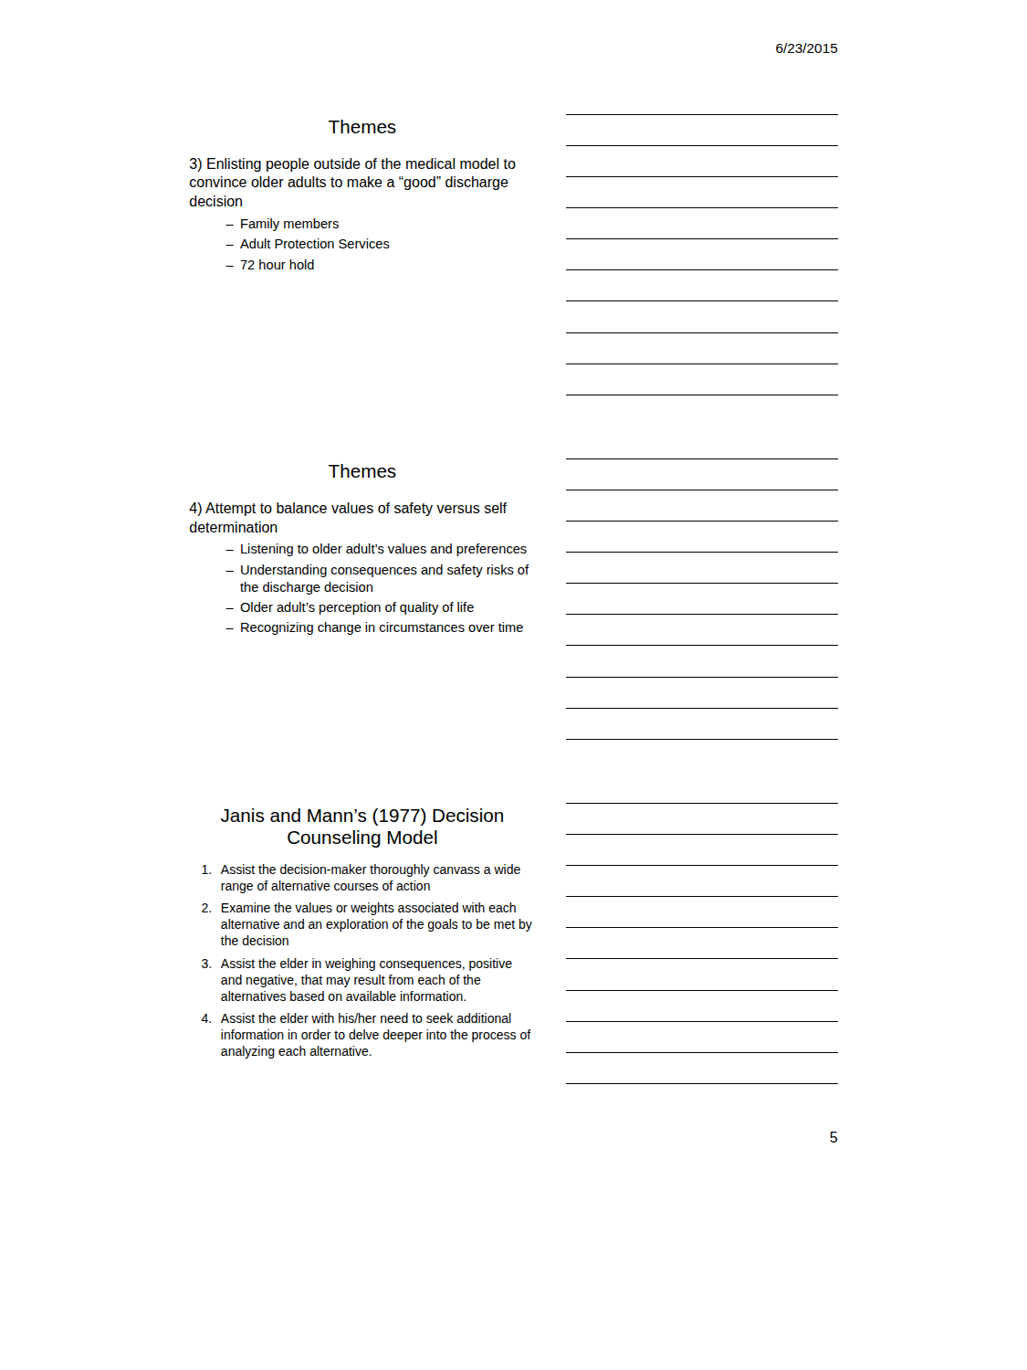6/23/2015
Themes
3) Enlisting people outside of the medical model to convince older adults to make a “good” discharge decision
Family members
Adult Protection Services
72 hour hold
Themes
4) Attempt to balance values of safety versus self determination
Listening to older adult’s values and preferences
Understanding consequences and safety risks of the discharge decision
Older adult’s perception of quality of life
Recognizing change in circumstances over time
Janis and Mann’s (1977) Decision Counseling Model
Assist the decision-maker thoroughly canvass a wide range of alternative courses of action
Examine the values or weights associated with each alternative and an exploration of the goals to be met by the decision
Assist the elder in weighing consequences, positive and negative, that may result from each of the alternatives based on available information.
Assist the elder with his/her need to seek additional information in order to delve deeper into the process of analyzing each alternative.
5